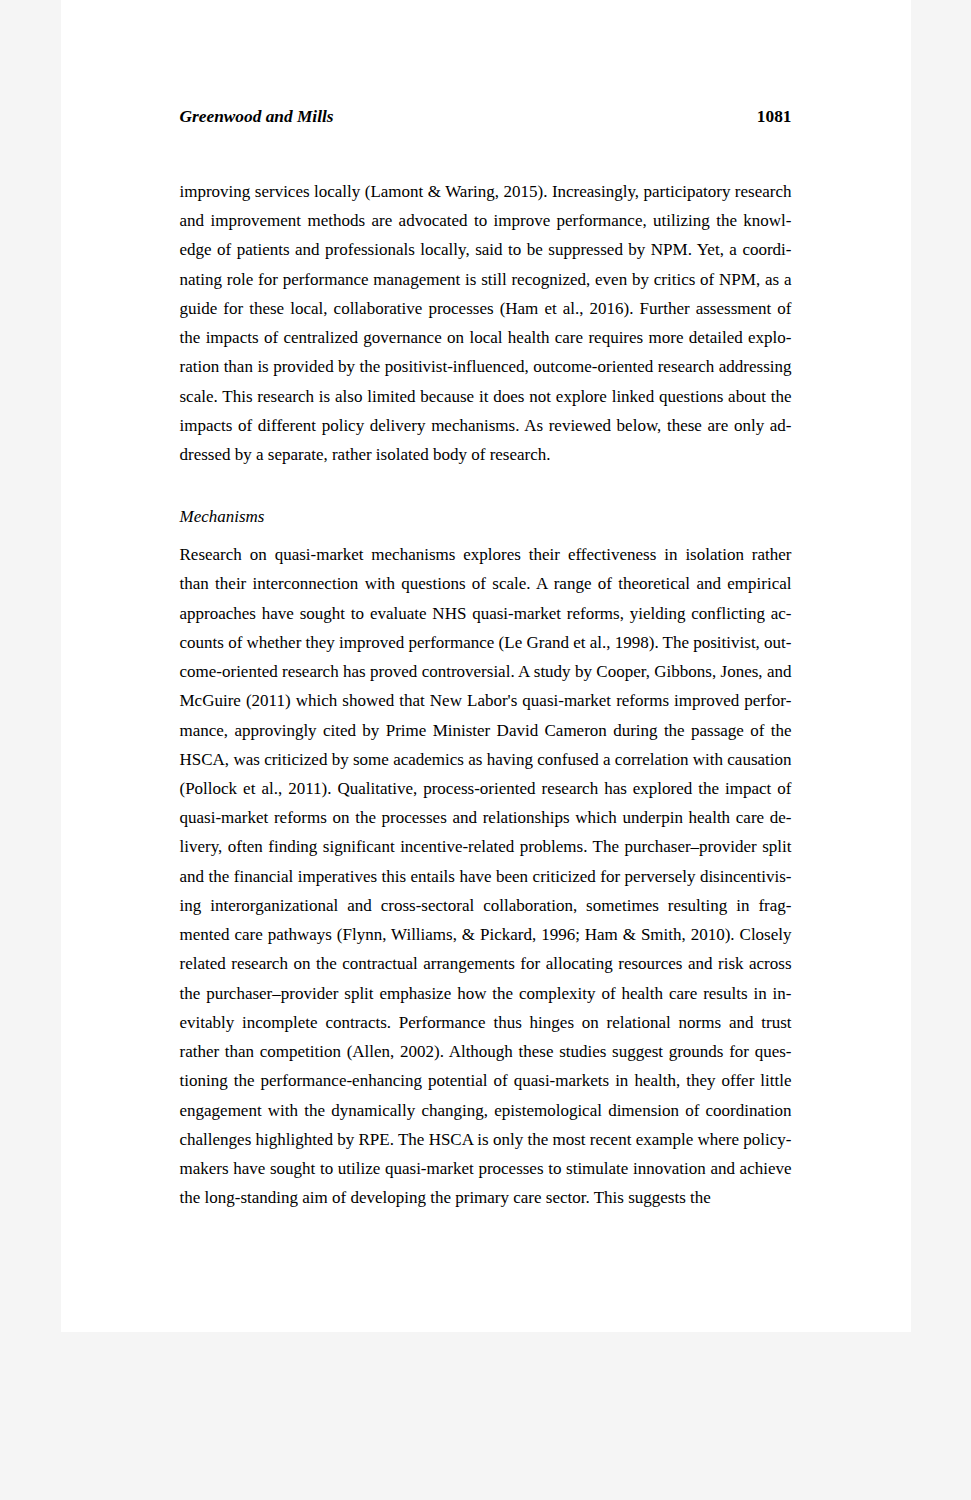Greenwood and Mills 1081
improving services locally (Lamont & Waring, 2015). Increasingly, participatory research and improvement methods are advocated to improve performance, utilizing the knowledge of patients and professionals locally, said to be suppressed by NPM. Yet, a coordinating role for performance management is still recognized, even by critics of NPM, as a guide for these local, collaborative processes (Ham et al., 2016). Further assessment of the impacts of centralized governance on local health care requires more detailed exploration than is provided by the positivist-influenced, outcome-oriented research addressing scale. This research is also limited because it does not explore linked questions about the impacts of different policy delivery mechanisms. As reviewed below, these are only addressed by a separate, rather isolated body of research.
Mechanisms
Research on quasi-market mechanisms explores their effectiveness in isolation rather than their interconnection with questions of scale. A range of theoretical and empirical approaches have sought to evaluate NHS quasi-market reforms, yielding conflicting accounts of whether they improved performance (Le Grand et al., 1998). The positivist, outcome-oriented research has proved controversial. A study by Cooper, Gibbons, Jones, and McGuire (2011) which showed that New Labor's quasi-market reforms improved performance, approvingly cited by Prime Minister David Cameron during the passage of the HSCA, was criticized by some academics as having confused a correlation with causation (Pollock et al., 2011). Qualitative, process-oriented research has explored the impact of quasi-market reforms on the processes and relationships which underpin health care delivery, often finding significant incentive-related problems. The purchaser–provider split and the financial imperatives this entails have been criticized for perversely disincentivising interorganizational and cross-sectoral collaboration, sometimes resulting in fragmented care pathways (Flynn, Williams, & Pickard, 1996; Ham & Smith, 2010). Closely related research on the contractual arrangements for allocating resources and risk across the purchaser–provider split emphasize how the complexity of health care results in inevitably incomplete contracts. Performance thus hinges on relational norms and trust rather than competition (Allen, 2002). Although these studies suggest grounds for questioning the performance-enhancing potential of quasi-markets in health, they offer little engagement with the dynamically changing, epistemological dimension of coordination challenges highlighted by RPE. The HSCA is only the most recent example where policymakers have sought to utilize quasi-market processes to stimulate innovation and achieve the long-standing aim of developing the primary care sector. This suggests the